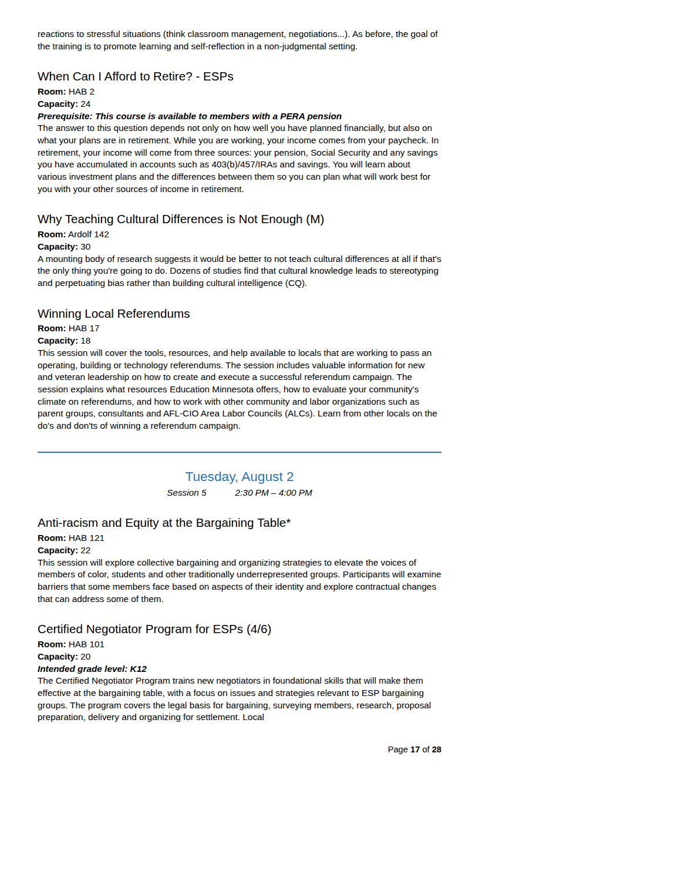reactions to stressful situations (think classroom management, negotiations...). As before, the goal of the training is to promote learning and self-reflection in a non-judgmental setting.
When Can I Afford to Retire? - ESPs
Room: HAB 2
Capacity: 24
Prerequisite: This course is available to members with a PERA pension
The answer to this question depends not only on how well you have planned financially, but also on what your plans are in retirement. While you are working, your income comes from your paycheck. In retirement, your income will come from three sources: your pension, Social Security and any savings you have accumulated in accounts such as 403(b)/457/IRAs and savings. You will learn about various investment plans and the differences between them so you can plan what will work best for you with your other sources of income in retirement.
Why Teaching Cultural Differences is Not Enough (M)
Room: Ardolf 142
Capacity: 30
A mounting body of research suggests it would be better to not teach cultural differences at all if that's the only thing you're going to do. Dozens of studies find that cultural knowledge leads to stereotyping and perpetuating bias rather than building cultural intelligence (CQ).
Winning Local Referendums
Room: HAB 17
Capacity: 18
This session will cover the tools, resources, and help available to locals that are working to pass an operating, building or technology referendums. The session includes valuable information for new and veteran leadership on how to create and execute a successful referendum campaign. The session explains what resources Education Minnesota offers, how to evaluate your community's climate on referendums, and how to work with other community and labor organizations such as parent groups, consultants and AFL-CIO Area Labor Councils (ALCs). Learn from other locals on the do's and don'ts of winning a referendum campaign.
Tuesday, August 2
Session 5 2:30 PM – 4:00 PM
Anti-racism and Equity at the Bargaining Table*
Room: HAB 121
Capacity: 22
This session will explore collective bargaining and organizing strategies to elevate the voices of members of color, students and other traditionally underrepresented groups. Participants will examine barriers that some members face based on aspects of their identity and explore contractual changes that can address some of them.
Certified Negotiator Program for ESPs (4/6)
Room: HAB 101
Capacity: 20
Intended grade level: K12
The Certified Negotiator Program trains new negotiators in foundational skills that will make them effective at the bargaining table, with a focus on issues and strategies relevant to ESP bargaining groups. The program covers the legal basis for bargaining, surveying members, research, proposal preparation, delivery and organizing for settlement. Local
Page 17 of 28